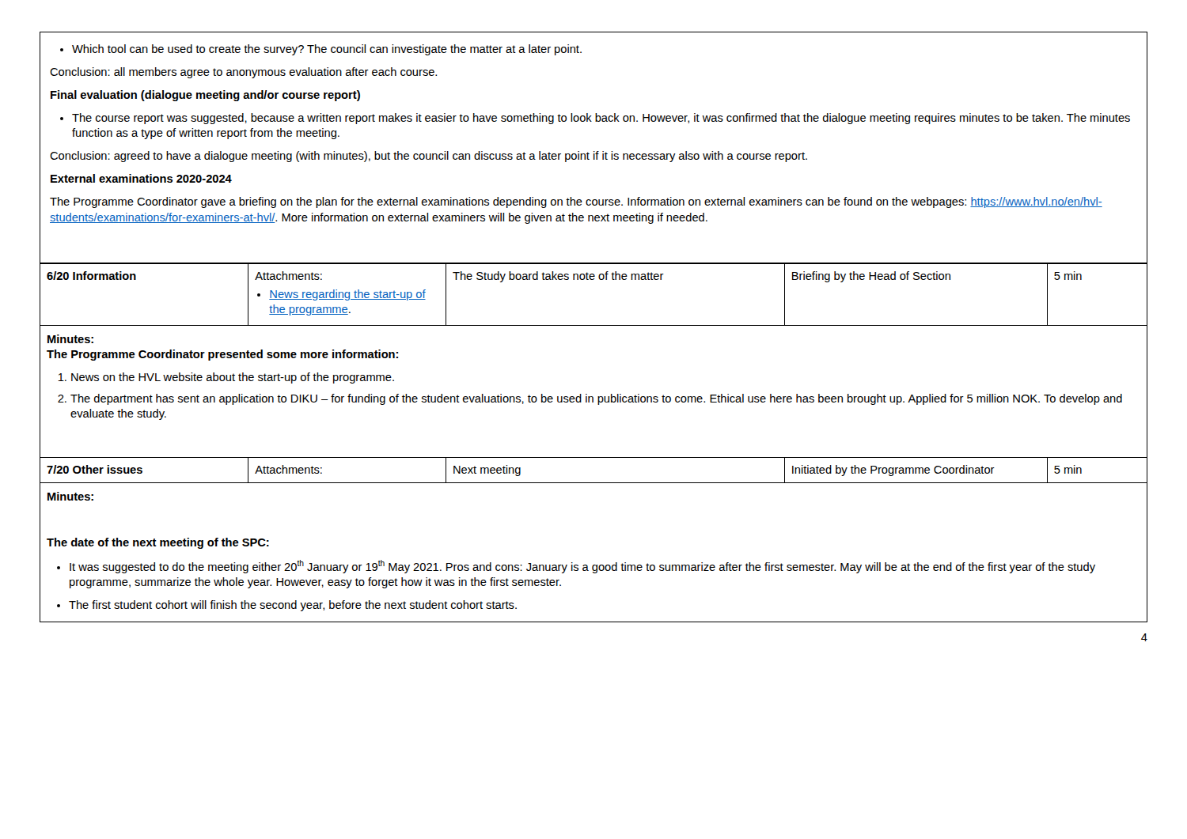Which tool can be used to create the survey? The council can investigate the matter at a later point.
Conclusion: all members agree to anonymous evaluation after each course.
Final evaluation (dialogue meeting and/or course report)
The course report was suggested, because a written report makes it easier to have something to look back on. However, it was confirmed that the dialogue meeting requires minutes to be taken. The minutes function as a type of written report from the meeting.
Conclusion: agreed to have a dialogue meeting (with minutes), but the council can discuss at a later point if it is necessary also with a course report.
External examinations 2020-2024
The Programme Coordinator gave a briefing on the plan for the external examinations depending on the course. Information on external examiners can be found on the webpages: https://www.hvl.no/en/hvl-students/examinations/for-examiners-at-hvl/. More information on external examiners will be given at the next meeting if needed.
| 6/20 Information | Attachments: News regarding the start-up of the programme . | The Study board takes note of the matter | Briefing by the Head of Section | 5 min |
| Minutes: The Programme Coordinator presented some more information: News on the HVL website about the start-up of the programme. The department has sent an application to DIKU – for funding of the student evaluations, to be used in publications to come. Ethical use here has been brought up. Applied for 5 million NOK. To develop and evaluate the study. |
| 7/20 Other issues | Attachments: | Next meeting | Initiated by the Programme Coordinator | 5 min |
| Minutes: The date of the next meeting of the SPC: It was suggested to do the meeting either 20 th January or 19 th May 2021. Pros and cons: January is a good time to summarize after the first semester. May will be at the end of the first year of the study programme, summarize the whole year. However, easy to forget how it was in the first semester. The first student cohort will finish the second year, before the next student cohort starts. |
4